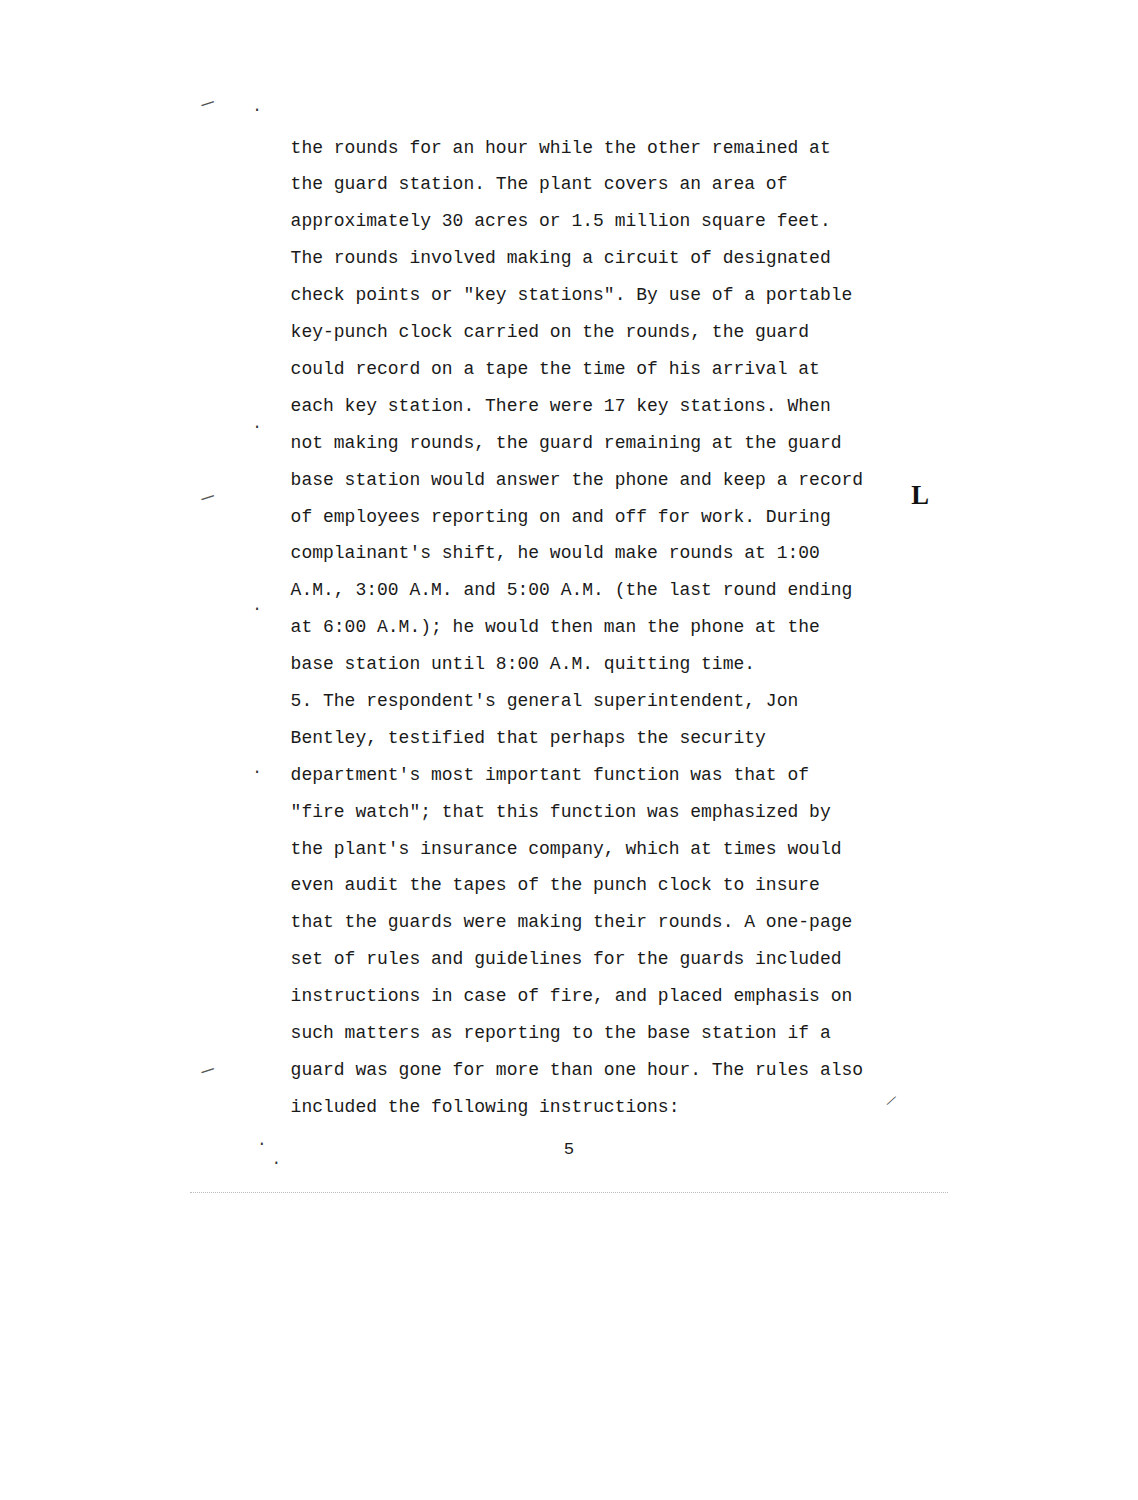— — — L · · · ·
the rounds for an hour while the other remained at the guard station. The plant covers an area of approximately 30 acres or 1.5 million square feet. The rounds involved making a circuit of designated check points or "key stations". By use of a portable key-punch clock carried on the rounds, the guard could record on a tape the time of his arrival at each key station. There were 17 key stations. When not making rounds, the guard remaining at the guard base station would answer the phone and keep a record of employees reporting on and off for work. During complainant's shift, he would make rounds at 1:00 A.M., 3:00 A.M. and 5:00 A.M. (the last round ending at 6:00 A.M.); he would then man the phone at the base station until 8:00 A.M. quitting time.
5. The respondent's general superintendent, Jon Bentley, testified that perhaps the security department's most important function was that of "fire watch"; that this function was emphasized by the plant's insurance company, which at times would even audit the tapes of the punch clock to insure that the guards were making their rounds. A one-page set of rules and guidelines for the guards included instructions in case of fire, and placed emphasis on such matters as reporting to the base station if a guard was gone for more than one hour. The rules also included the following instructions:
5
· · ⁄